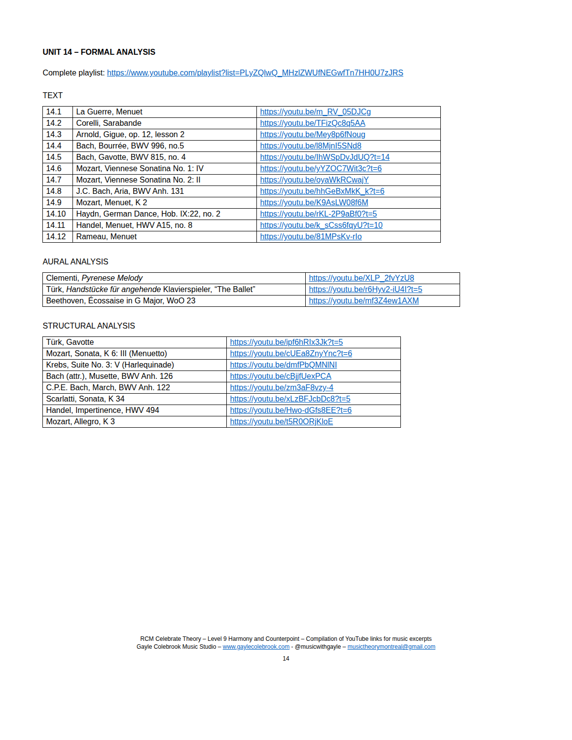UNIT 14 – FORMAL ANALYSIS
Complete playlist: https://www.youtube.com/playlist?list=PLyZQlwQ_MHzlZWUfNEGwfTn7HH0U7zJRS
TEXT
| 14.1 | La Guerre, Menuet | https://youtu.be/m_RV_05DJCg |
| 14.2 | Corelli, Sarabande | https://youtu.be/TFizQc8q5AA |
| 14.3 | Arnold, Gigue, op. 12, lesson 2 | https://youtu.be/Mey8p6fNoug |
| 14.4 | Bach, Bourrée, BWV 996, no.5 | https://youtu.be/l8MjnI5SNd8 |
| 14.5 | Bach, Gavotte, BWV 815, no. 4 | https://youtu.be/IhWSpDvJdUQ?t=14 |
| 14.6 | Mozart, Viennese Sonatina No. 1: IV | https://youtu.be/yYZOC7Wit3c?t=6 |
| 14.7 | Mozart, Viennese Sonatina No. 2: II | https://youtu.be/oyaWkRCwajY |
| 14.8 | J.C. Bach, Aria, BWV Anh. 131 | https://youtu.be/hhGeBxMkK_k?t=6 |
| 14.9 | Mozart, Menuet, K 2 | https://youtu.be/K9AsLW08f6M |
| 14.10 | Haydn, German Dance, Hob. IX:22, no. 2 | https://youtu.be/rKL-2P9aBf0?t=5 |
| 14.11 | Handel, Menuet, HWV A15, no. 8 | https://youtu.be/k_sCss6fqyU?t=10 |
| 14.12 | Rameau, Menuet | https://youtu.be/81MPsKv-rIo |
AURAL ANALYSIS
| Clementi, Pyrenese Melody | https://youtu.be/XLP_2fvYzU8 |
| Türk, Handstücke für angehende Klavierspieler, “The Ballet” | https://youtu.be/r6Hyv2-iU4I?t=5 |
| Beethoven, Écossaise in G Major, WoO 23 | https://youtu.be/mf3Z4ew1AXM |
STRUCTURAL ANALYSIS
| Türk, Gavotte | https://youtu.be/ipf6hRIx3Jk?t=5 |
| Mozart, Sonata, K 6: III (Menuetto) | https://youtu.be/cUEa8ZnyYnc?t=6 |
| Krebs, Suite No. 3: V (Harlequinade) | https://youtu.be/dmfPbQMNlNI |
| Bach (attr.), Musette, BWV Anh. 126 | https://youtu.be/cBjjfUexPCA |
| C.P.E. Bach, March, BWV Anh. 122 | https://youtu.be/zm3aF8vzy-4 |
| Scarlatti, Sonata, K 34 | https://youtu.be/xLzBFJcbDc8?t=5 |
| Handel, Impertinence, HWV 494 | https://youtu.be/Hwo-dGfs8EE?t=6 |
| Mozart, Allegro, K 3 | https://youtu.be/t5R0ORjKloE |
RCM Celebrate Theory – Level 9 Harmony and Counterpoint – Compilation of YouTube links for music excerpts
Gayle Colebrook Music Studio – www.gaylecolebrook.com - @musicwithgayle – musictheorymontreal@gmail.com
14